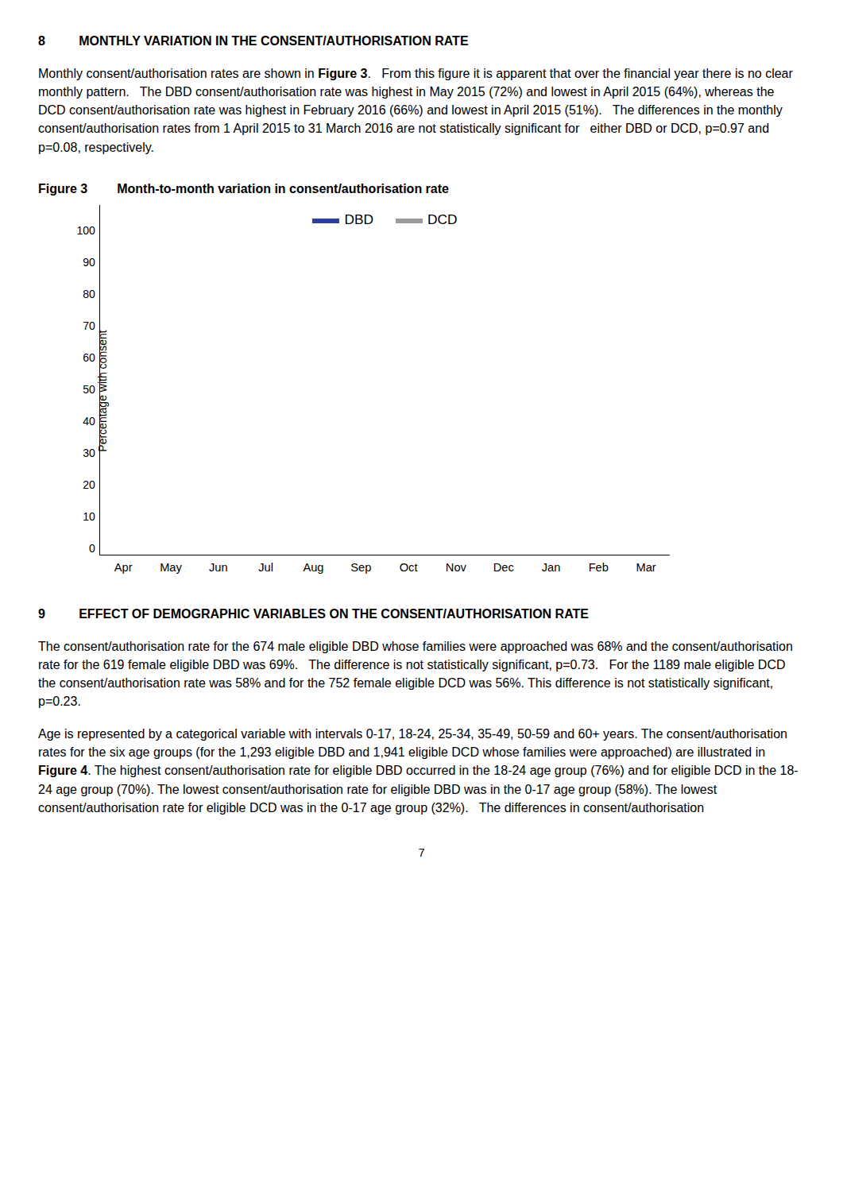8 MONTHLY VARIATION IN THE CONSENT/AUTHORISATION RATE
Monthly consent/authorisation rates are shown in Figure 3. From this figure it is apparent that over the financial year there is no clear monthly pattern. The DBD consent/authorisation rate was highest in May 2015 (72%) and lowest in April 2015 (64%), whereas the DCD consent/authorisation rate was highest in February 2016 (66%) and lowest in April 2015 (51%). The differences in the monthly consent/authorisation rates from 1 April 2015 to 31 March 2016 are not statistically significant for either DBD or DCD, p=0.97 and p=0.08, respectively.
Figure 3 Month-to-month variation in consent/authorisation rate
Percentage with consent
| 100 90 80 70 60 50 40 30 20 10 0 | DBD DCD |
| | Apr May Jun Jul Aug Sep Oct Nov Dec Jan Feb Mar |
9 EFFECT OF DEMOGRAPHIC VARIABLES ON THE CONSENT/AUTHORISATION RATE
The consent/authorisation rate for the 674 male eligible DBD whose families were approached was 68% and the consent/authorisation rate for the 619 female eligible DBD was 69%. The difference is not statistically significant, p=0.73. For the 1189 male eligible DCD the consent/authorisation rate was 58% and for the 752 female eligible DCD was 56%. This difference is not statistically significant, p=0.23.
Age is represented by a categorical variable with intervals 0-17, 18-24, 25-34, 35-49, 50-59 and 60+ years. The consent/authorisation rates for the six age groups (for the 1,293 eligible DBD and 1,941 eligible DCD whose families were approached) are illustrated in Figure 4. The highest consent/authorisation rate for eligible DBD occurred in the 18-24 age group (76%) and for eligible DCD in the 18-24 age group (70%). The lowest consent/authorisation rate for eligible DBD was in the 0-17 age group (58%). The lowest consent/authorisation rate for eligible DCD was in the 0-17 age group (32%). The differences in consent/authorisation
7